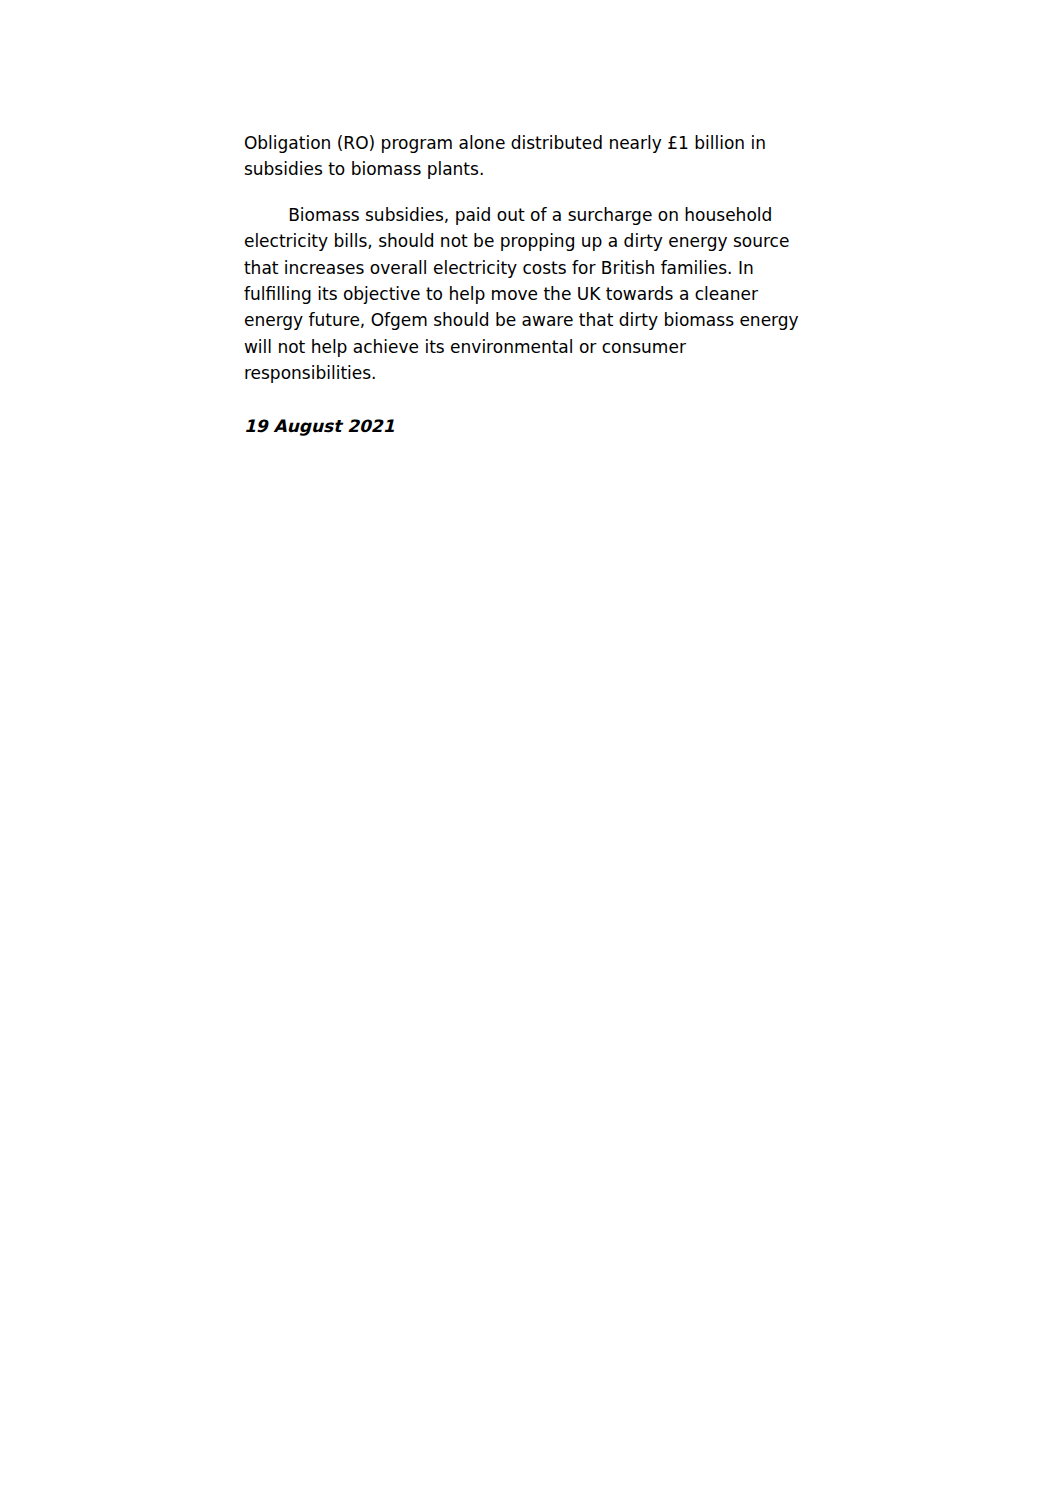Obligation (RO) program alone distributed nearly £1 billion in subsidies to biomass plants.
Biomass subsidies, paid out of a surcharge on household electricity bills, should not be propping up a dirty energy source that increases overall electricity costs for British families. In fulfilling its objective to help move the UK towards a cleaner energy future, Ofgem should be aware that dirty biomass energy will not help achieve its environmental or consumer responsibilities.
19 August 2021